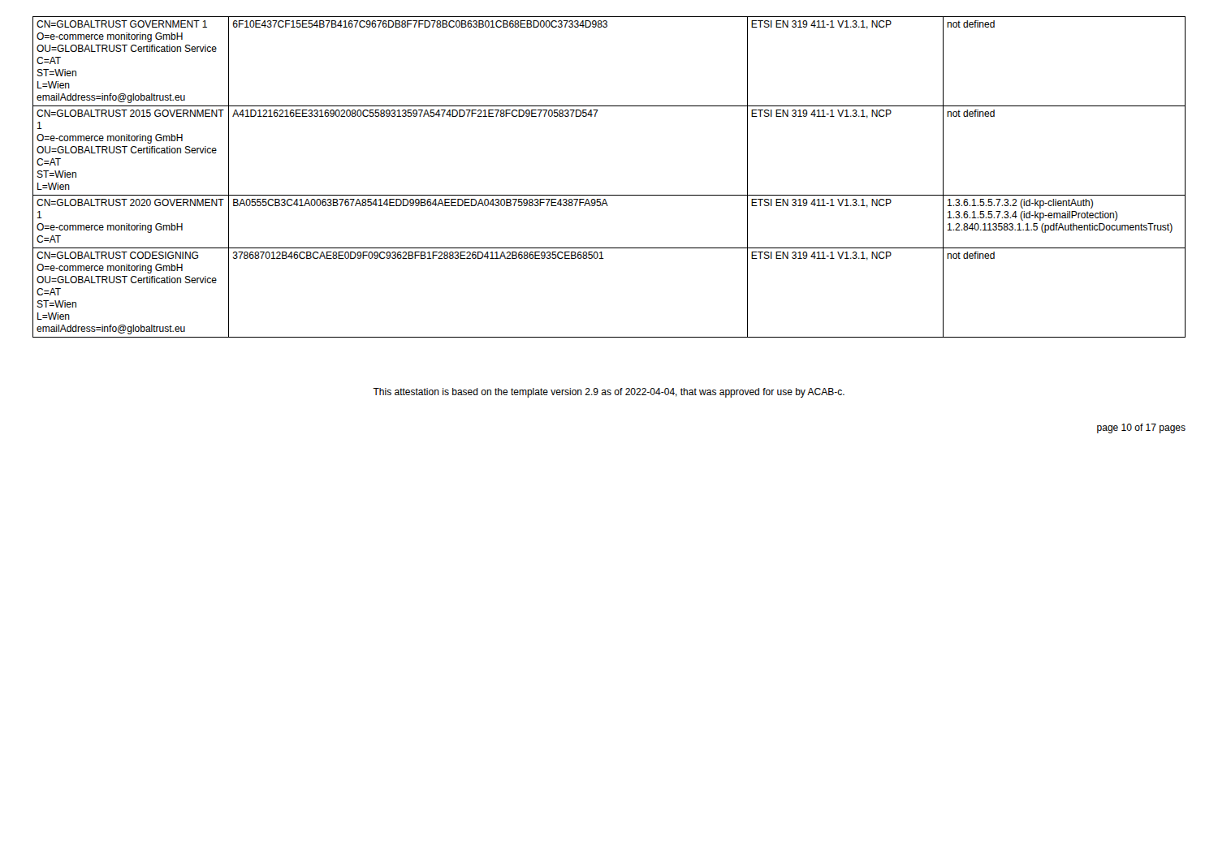| CN=GLOBALTRUST GOVERNMENT 1 O=e-commerce monitoring GmbH OU=GLOBALTRUST Certification Service C=AT ST=Wien L=Wien emailAddress=info@globaltrust.eu | 6F10E437CF15E54B7B4167C9676DB8F7FD78BC0B63B01CB68EBD00C37334D983 | ETSI EN 319 411-1 V1.3.1, NCP | not defined |
| CN=GLOBALTRUST 2015 GOVERNMENT 1 O=e-commerce monitoring GmbH OU=GLOBALTRUST Certification Service C=AT ST=Wien L=Wien | A41D1216216EE3316902080C5589313597A5474DD7F21E78FCD9E7705837D547 | ETSI EN 319 411-1 V1.3.1, NCP | not defined |
| CN=GLOBALTRUST 2020 GOVERNMENT 1 O=e-commerce monitoring GmbH C=AT | BA0555CB3C41A0063B767A85414EDD99B64AEEDEDA0430B75983F7E4387FA95A | ETSI EN 319 411-1 V1.3.1, NCP | 1.3.6.1.5.5.7.3.2 (id-kp-clientAuth) 1.3.6.1.5.5.7.3.4 (id-kp-emailProtection) 1.2.840.113583.1.1.5 (pdfAuthenticDocumentsTrust) |
| CN=GLOBALTRUST CODESIGNING O=e-commerce monitoring GmbH OU=GLOBALTRUST Certification Service C=AT ST=Wien L=Wien emailAddress=info@globaltrust.eu | 378687012B46CBCAE8E0D9F09C9362BFB1F2883E26D411A2B686E935CEB68501 | ETSI EN 319 411-1 V1.3.1, NCP | not defined |
This attestation is based on the template version 2.9 as of 2022-04-04, that was approved for use by ACAB-c.
page 10 of 17 pages